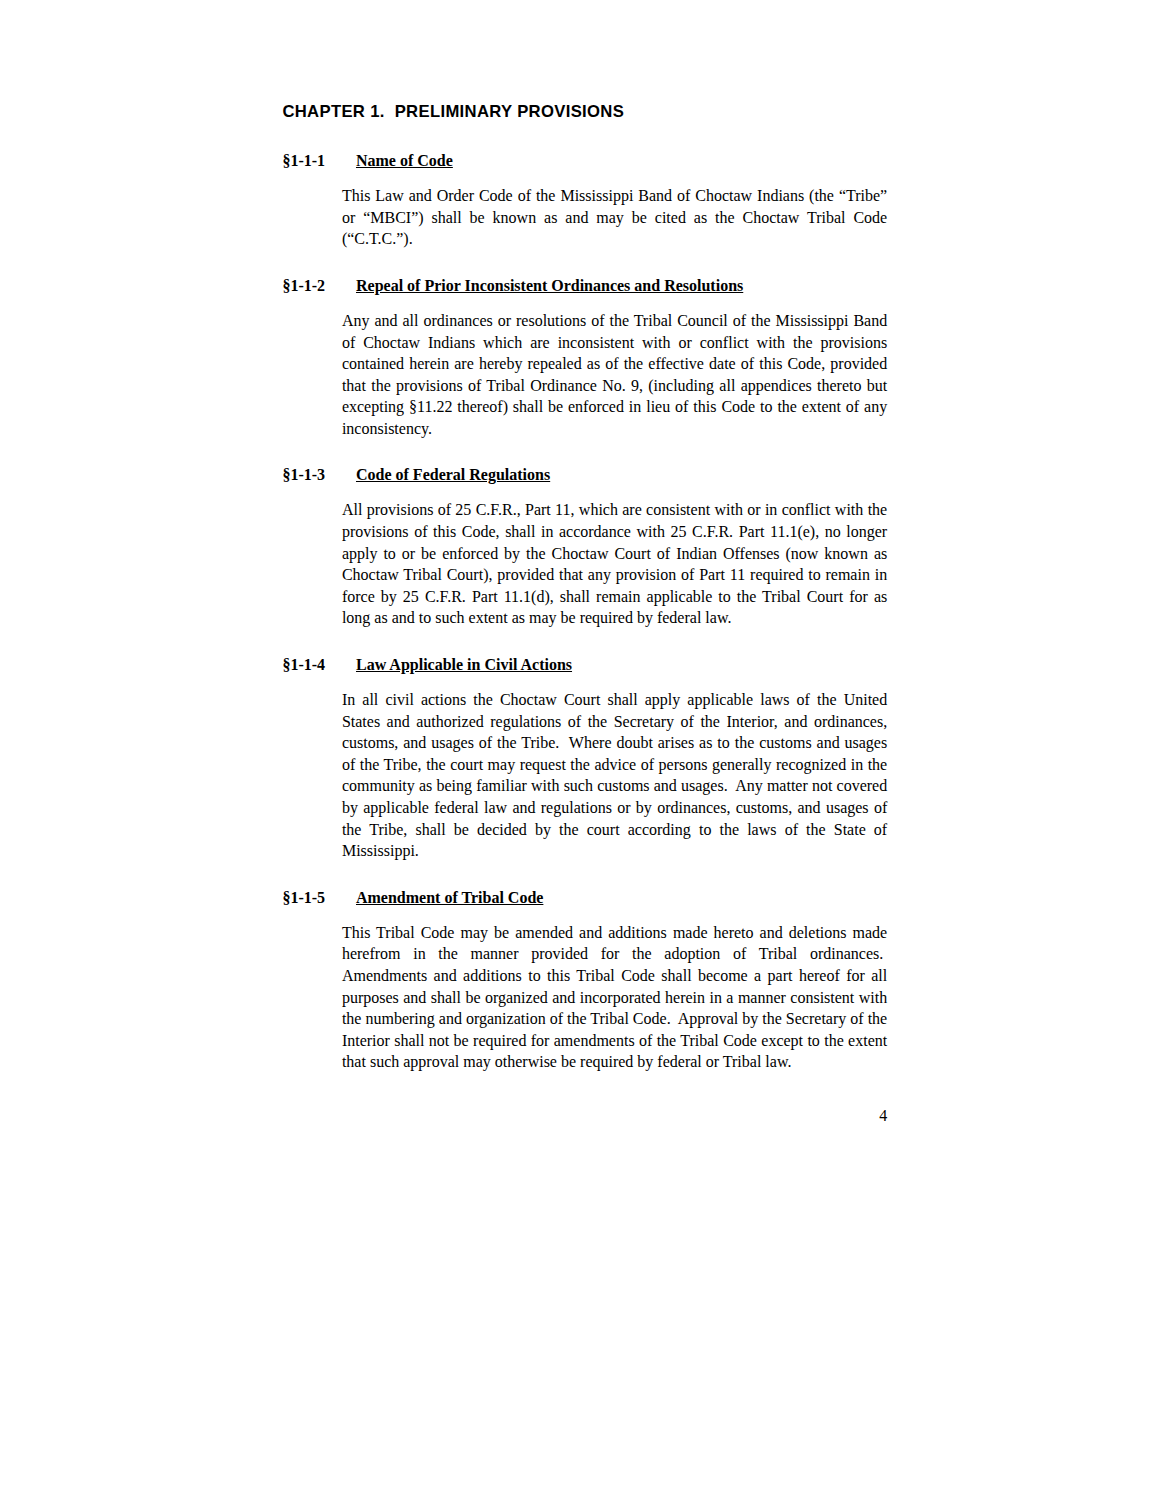CHAPTER 1. PRELIMINARY PROVISIONS
§1-1-1 Name of Code
This Law and Order Code of the Mississippi Band of Choctaw Indians (the “Tribe” or “MBCI”) shall be known as and may be cited as the Choctaw Tribal Code (“C.T.C.”).
§1-1-2 Repeal of Prior Inconsistent Ordinances and Resolutions
Any and all ordinances or resolutions of the Tribal Council of the Mississippi Band of Choctaw Indians which are inconsistent with or conflict with the provisions contained herein are hereby repealed as of the effective date of this Code, provided that the provisions of Tribal Ordinance No. 9, (including all appendices thereto but excepting §11.22 thereof) shall be enforced in lieu of this Code to the extent of any inconsistency.
§1-1-3 Code of Federal Regulations
All provisions of 25 C.F.R., Part 11, which are consistent with or in conflict with the provisions of this Code, shall in accordance with 25 C.F.R. Part 11.1(e), no longer apply to or be enforced by the Choctaw Court of Indian Offenses (now known as Choctaw Tribal Court), provided that any provision of Part 11 required to remain in force by 25 C.F.R. Part 11.1(d), shall remain applicable to the Tribal Court for as long as and to such extent as may be required by federal law.
§1-1-4 Law Applicable in Civil Actions
In all civil actions the Choctaw Court shall apply applicable laws of the United States and authorized regulations of the Secretary of the Interior, and ordinances, customs, and usages of the Tribe. Where doubt arises as to the customs and usages of the Tribe, the court may request the advice of persons generally recognized in the community as being familiar with such customs and usages. Any matter not covered by applicable federal law and regulations or by ordinances, customs, and usages of the Tribe, shall be decided by the court according to the laws of the State of Mississippi.
§1-1-5 Amendment of Tribal Code
This Tribal Code may be amended and additions made hereto and deletions made herefrom in the manner provided for the adoption of Tribal ordinances. Amendments and additions to this Tribal Code shall become a part hereof for all purposes and shall be organized and incorporated herein in a manner consistent with the numbering and organization of the Tribal Code. Approval by the Secretary of the Interior shall not be required for amendments of the Tribal Code except to the extent that such approval may otherwise be required by federal or Tribal law.
4